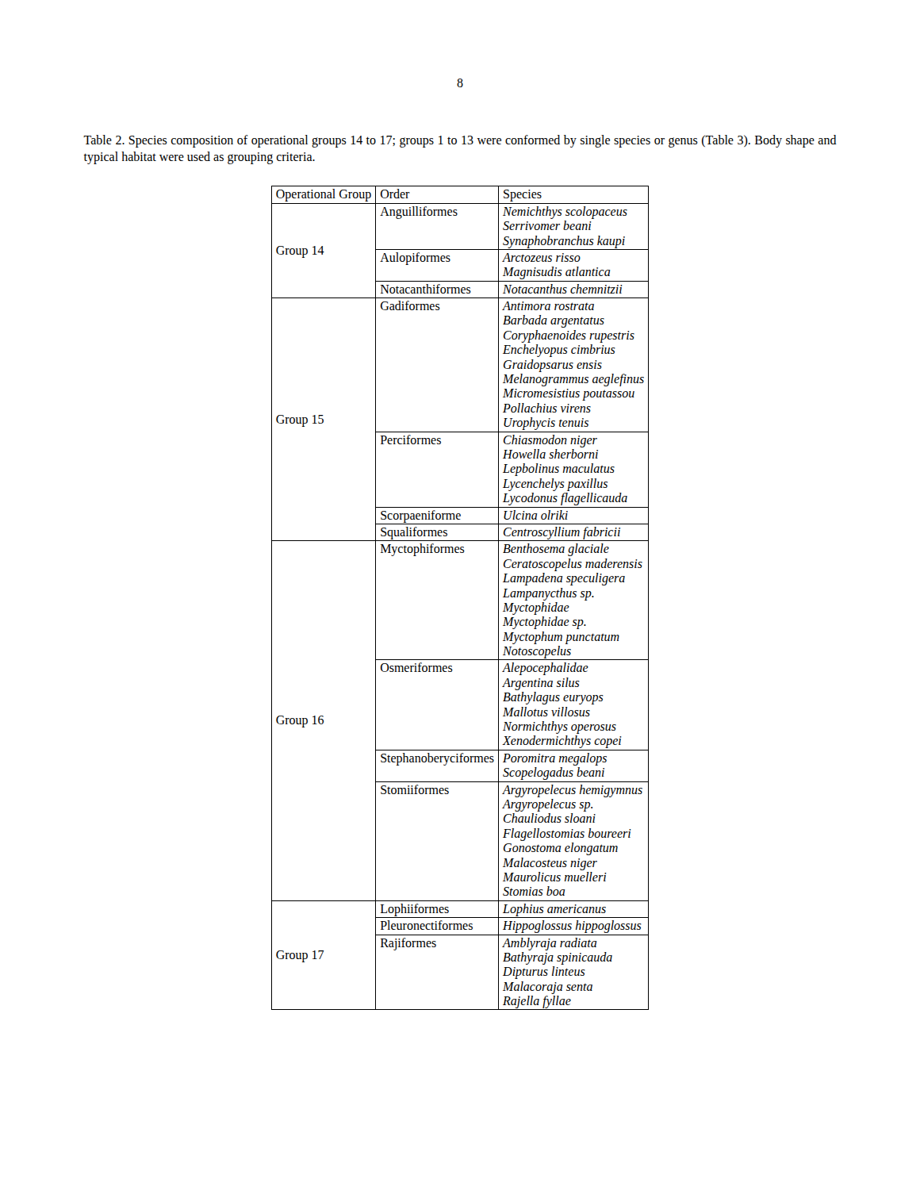8
Table 2. Species composition of operational groups 14 to 17; groups 1 to 13 were conformed by single species or genus (Table 3). Body shape and typical habitat were used as grouping criteria.
| Operational Group | Order | Species |
| --- | --- | --- |
| Group 14 | Anguilliformes | Nemichthys scolopaceus Serrivomer beani Synaphobranchus kaupi |
| Aulopiformes | Arctozeus risso Magnisudis atlantica |
| Notacanthiformes | Notacanthus chemnitzii |
| Group 15 | Gadiformes | Antimora rostrata Barbada argentatus Coryphaenoides rupestris Enchelyopus cimbrius Graidopsarus ensis Melanogrammus aeglefinus Micromesistius poutassou Pollachius virens Urophycis tenuis |
| Perciformes | Chiasmodon niger Howella sherborni Lepbolinus maculatus Lycenchelys paxillus Lycodonus flagellicauda |
| Scorpaeniforme | Ulcina olriki |
| Squaliformes | Centroscyllium fabricii |
| Group 16 | Myctophiformes | Benthosema glaciale Ceratoscopelus maderensis Lampadena speculigera Lampanycthus sp. Myctophidae Myctophidae sp. Myctophum punctatum Notoscopelus |
| Osmeriformes | Alepocephalidae Argentina silus Bathylagus euryops Mallotus villosus Normichthys operosus Xenodermichthys copei |
| Stephanoberyciformes | Poromitra megalops Scopelogadus beani |
| Stomiiformes | Argyropelecus hemigymnus Argyropelecus sp. Chauliodus sloani Flagellostomias boureeri Gonostoma elongatum Malacosteus niger Maurolicus muelleri Stomias boa |
| Group 17 | Lophiiformes | Lophius americanus |
| Pleuronectiformes | Hippoglossus hippoglossus |
| Rajiformes | Amblyraja radiata Bathyraja spinicauda Dipturus linteus Malacoraja senta Rajella fyllae |